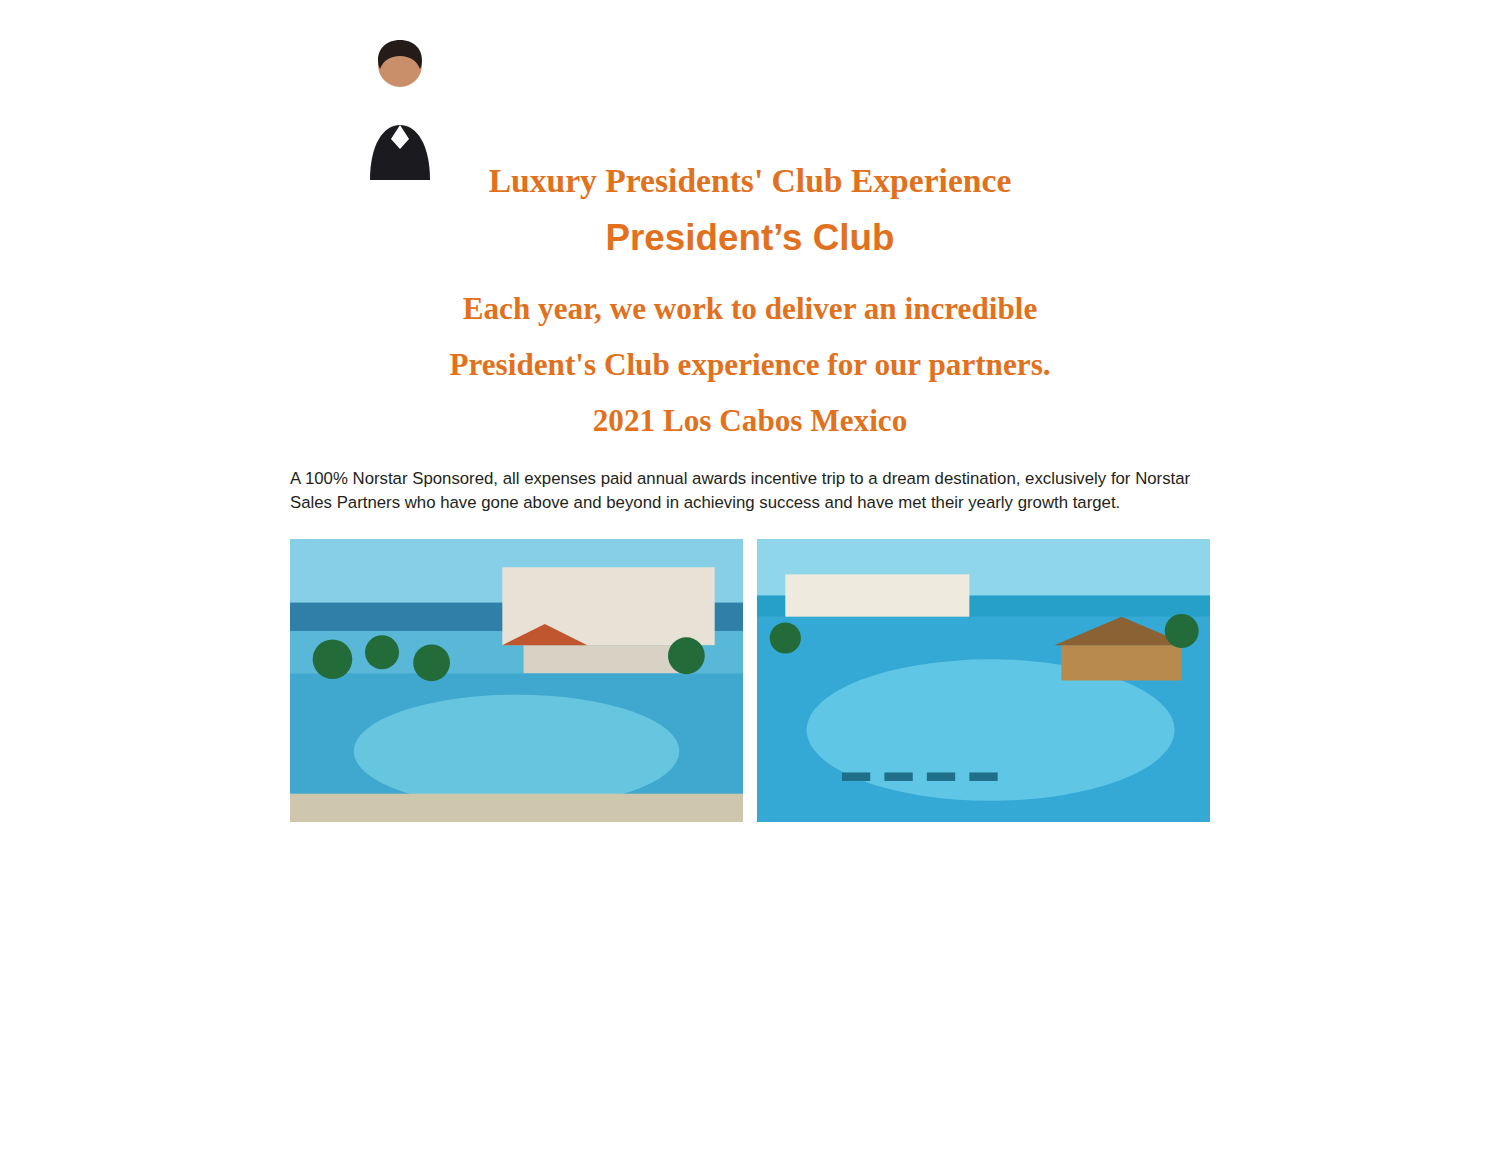Luxury Presidents' Club Experience
President’s Club
Each year, we work to deliver an incredible
President's Club experience for our partners.
2021 Los Cabos Mexico
A 100% Norstar Sponsored, all expenses paid annual awards incentive trip to a dream destination, exclusively for Norstar Sales Partners who have gone above and beyond in achieving success and have met their yearly growth target.